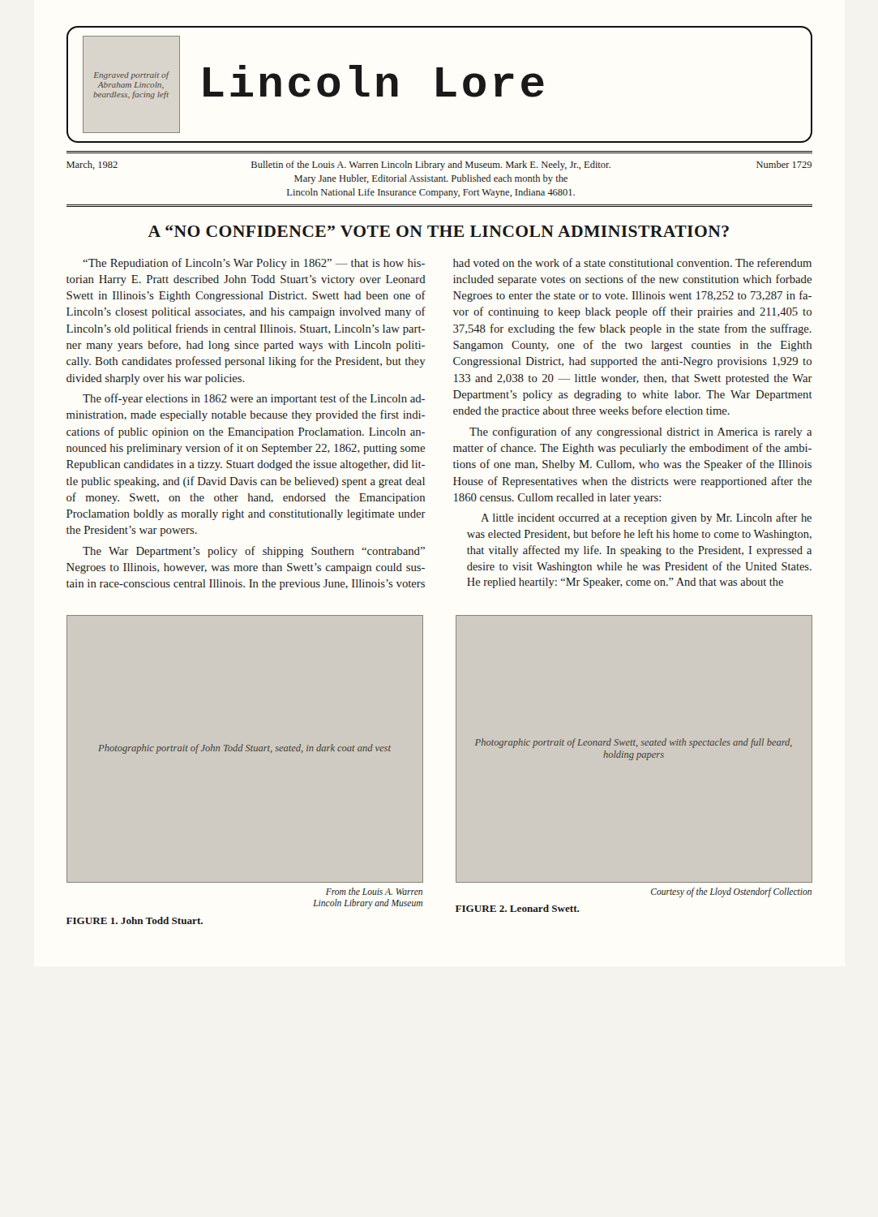Engraved portrait of Abraham Lincoln, beardless, facing left
Lincoln Lore
March, 1982
Bulletin of the Louis A. Warren Lincoln Library and Museum. Mark E. Neely, Jr., Editor.
Mary Jane Hubler, Editorial Assistant. Published each month by the
Lincoln National Life Insurance Company, Fort Wayne, Indiana 46801.
Number 1729
A “NO CONFIDENCE” VOTE ON THE LINCOLN ADMINISTRATION?
“The Repudiation of Lincoln’s War Policy in 1862” — that is how historian Harry E. Pratt described John Todd Stuart’s victory over Leonard Swett in Illinois’s Eighth Congressional District. Swett had been one of Lincoln’s closest political associates, and his campaign involved many of Lincoln’s old political friends in central Illinois. Stuart, Lincoln’s law partner many years before, had long since parted ways with Lincoln politically. Both candidates professed personal liking for the President, but they divided sharply over his war policies.
The off-year elections in 1862 were an important test of the Lincoln administration, made especially notable because they provided the first indications of public opinion on the Emancipation Proclamation. Lincoln announced his preliminary version of it on September 22, 1862, putting some Republican candidates in a tizzy. Stuart dodged the issue altogether, did little public speaking, and (if David Davis can be believed) spent a great deal of money. Swett, on the other hand, endorsed the Emancipation Proclamation boldly as morally right and constitutionally legitimate under the President’s war powers.
The War Department’s policy of shipping Southern “contraband” Negroes to Illinois, however, was more than Swett’s campaign could sustain in race-conscious central Illinois. In the previous June, Illinois’s voters had voted on the work of a state constitutional convention. The referendum included separate votes on sections of the new constitution which forbade Negroes to enter the state or to vote. Illinois went 178,252 to 73,287 in favor of continuing to keep black people off their prairies and 211,405 to 37,548 for excluding the few black people in the state from the suffrage. Sangamon County, one of the two largest counties in the Eighth Congressional District, had supported the anti-Negro provisions 1,929 to 133 and 2,038 to 20 — little wonder, then, that Swett protested the War Department’s policy as degrading to white labor. The War Department ended the practice about three weeks before election time.
The configuration of any congressional district in America is rarely a matter of chance. The Eighth was peculiarly the embodiment of the ambitions of one man, Shelby M. Cullom, who was the Speaker of the Illinois House of Representatives when the districts were reapportioned after the 1860 census. Cullom recalled in later years:
A little incident occurred at a reception given by Mr. Lincoln after he was elected President, but before he left his home to come to Washington, that vitally affected my life. In speaking to the President, I expressed a desire to visit Washington while he was President of the United States. He replied heartily: “Mr Speaker, come on.” And that was about the
Photographic portrait of John Todd Stuart, seated, in dark coat and vest
From the Louis A. Warren
Lincoln Library and Museum
FIGURE 1. John Todd Stuart.
Photographic portrait of Leonard Swett, seated with spectacles and full beard, holding papers
Courtesy of the Lloyd Ostendorf Collection
FIGURE 2. Leonard Swett.